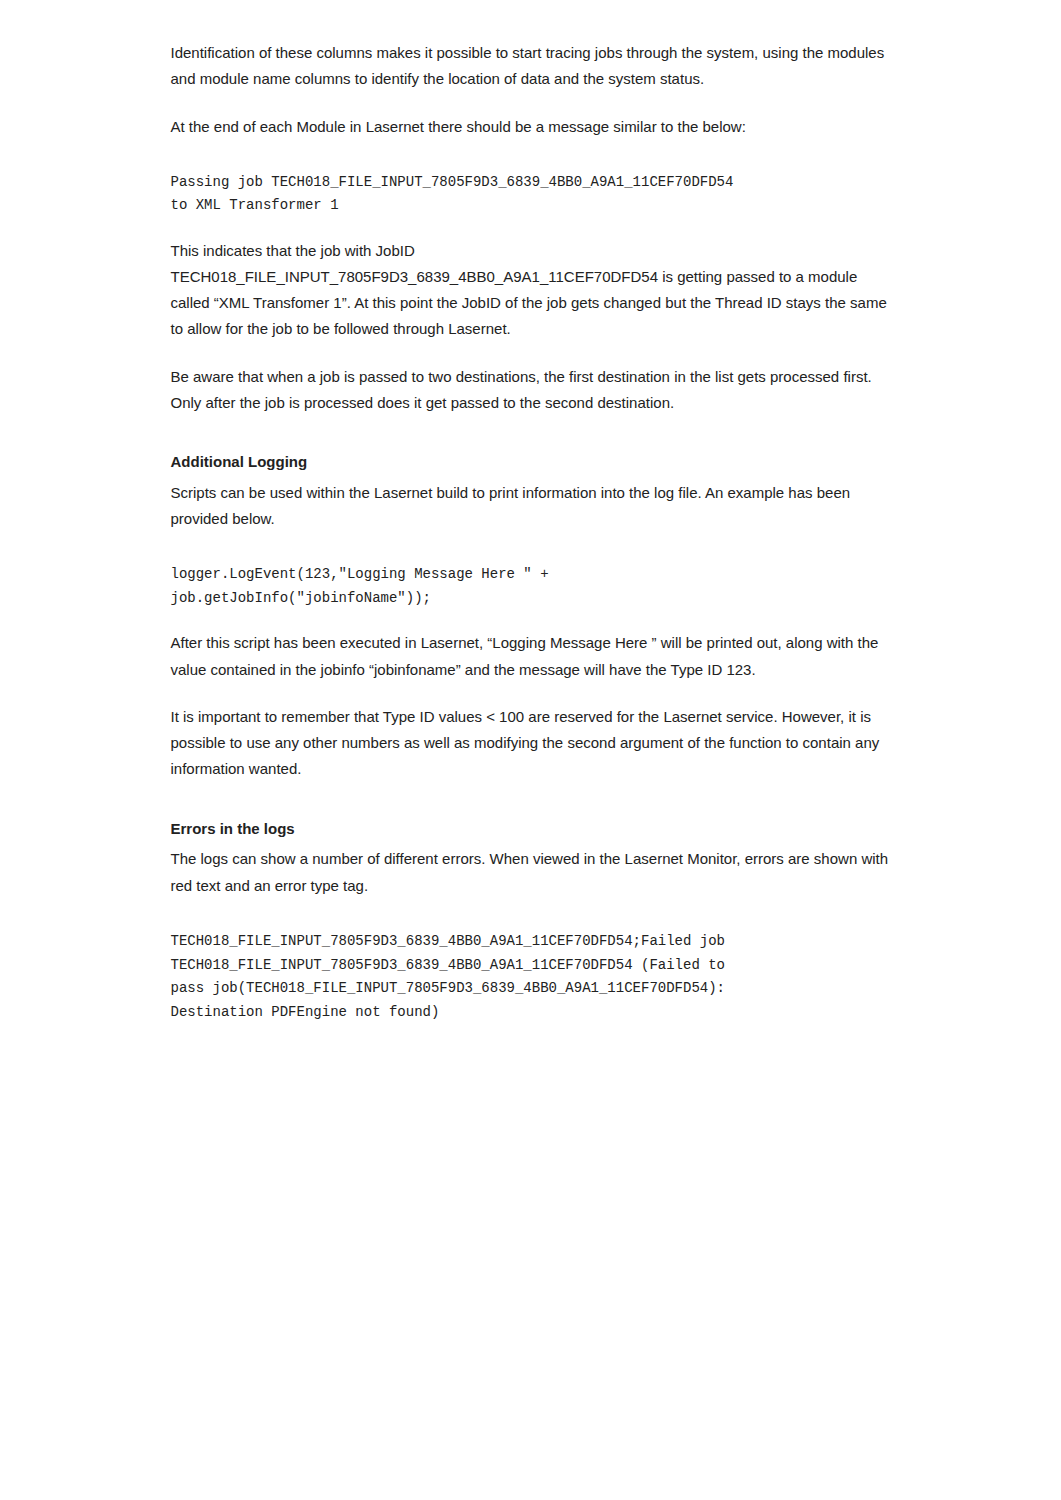Identification of these columns makes it possible to start tracing jobs through the system, using the modules and module name columns to identify the location of data and the system status.
At the end of each Module in Lasernet there should be a message similar to the below:
Passing job TECH018_FILE_INPUT_7805F9D3_6839_4BB0_A9A1_11CEF70DFD54
to XML Transformer 1
This indicates that the job with JobID TECH018_FILE_INPUT_7805F9D3_6839_4BB0_A9A1_11CEF70DFD54 is getting passed to a module called “XML Transfomer 1”. At this point the JobID of the job gets changed but the Thread ID stays the same to allow for the job to be followed through Lasernet.
Be aware that when a job is passed to two destinations, the first destination in the list gets processed first. Only after the job is processed does it get passed to the second destination.
Additional Logging
Scripts can be used within the Lasernet build to print information into the log file. An example has been provided below.
logger.LogEvent(123,"Logging Message Here " +
job.getJobInfo("jobinfoName"));
After this script has been executed in Lasernet, “Logging Message Here ” will be printed out, along with the value contained in the jobinfo “jobinfoname” and the message will have the Type ID 123.
It is important to remember that Type ID values < 100 are reserved for the Lasernet service. However, it is possible to use any other numbers as well as modifying the second argument of the function to contain any information wanted.
Errors in the logs
The logs can show a number of different errors. When viewed in the Lasernet Monitor, errors are shown with red text and an error type tag.
TECH018_FILE_INPUT_7805F9D3_6839_4BB0_A9A1_11CEF70DFD54;Failed job
TECH018_FILE_INPUT_7805F9D3_6839_4BB0_A9A1_11CEF70DFD54 (Failed to
pass job(TECH018_FILE_INPUT_7805F9D3_6839_4BB0_A9A1_11CEF70DFD54):
Destination PDFEngine not found)